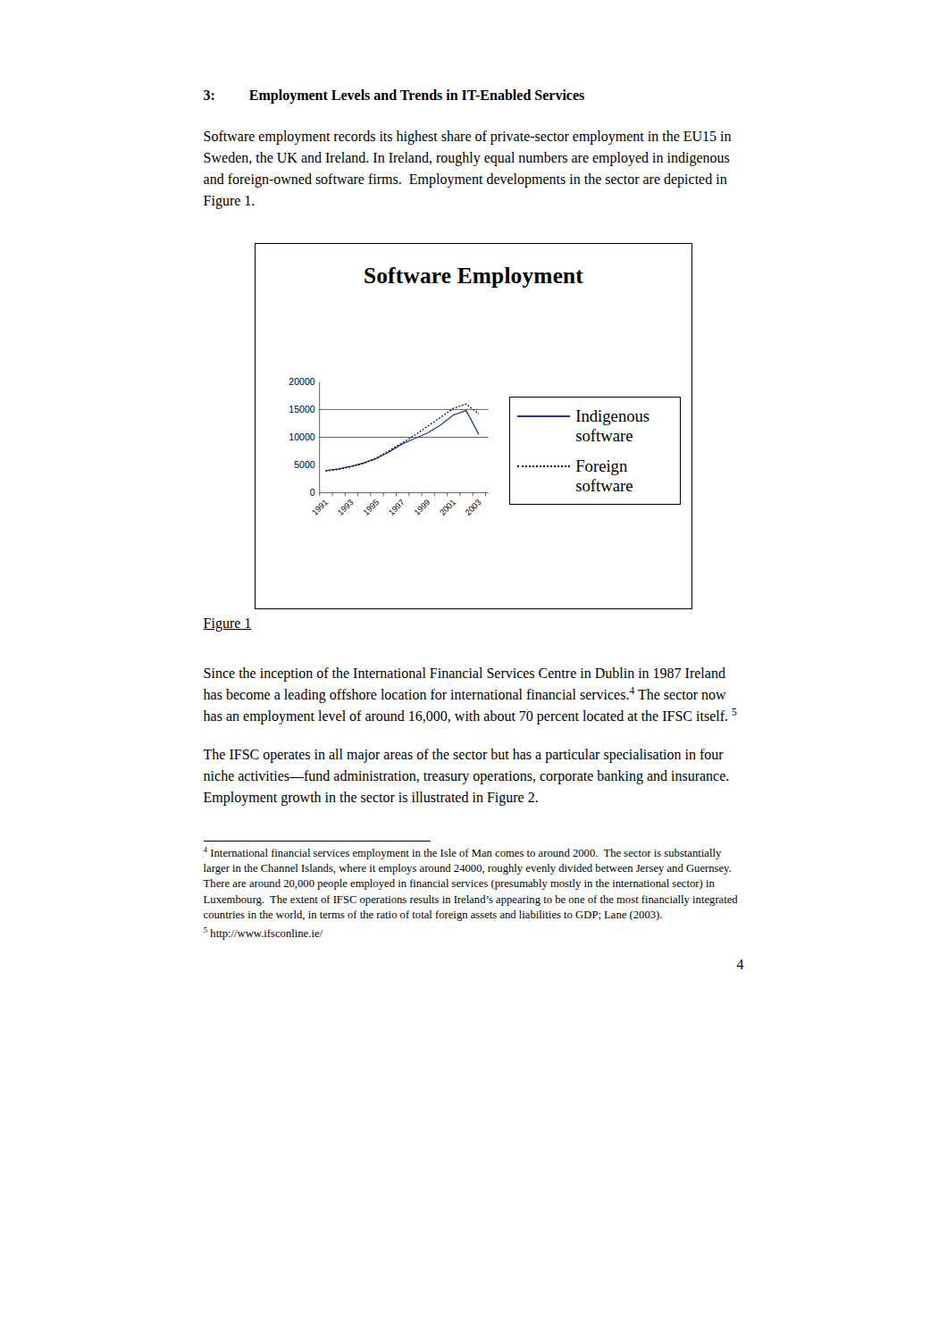3: Employment Levels and Trends in IT-Enabled Services
Software employment records its highest share of private-sector employment in the EU15 in Sweden, the UK and Ireland. In Ireland, roughly equal numbers are employed in indigenous and foreign-owned software firms. Employment developments in the sector are depicted in Figure 1.
Software Employment
20000 15000 10000 5000 0 1991 1993 1995 1997 1999 2001 2003
Indigenous software
Foreign software
Figure 1
Since the inception of the International Financial Services Centre in Dublin in 1987 Ireland has become a leading offshore location for international financial services.4 The sector now has an employment level of around 16,000, with about 70 percent located at the IFSC itself. 5
The IFSC operates in all major areas of the sector but has a particular specialisation in four niche activities—fund administration, treasury operations, corporate banking and insurance. Employment growth in the sector is illustrated in Figure 2.
4 International financial services employment in the Isle of Man comes to around 2000. The sector is substantially larger in the Channel Islands, where it employs around 24000, roughly evenly divided between Jersey and Guernsey. There are around 20,000 people employed in financial services (presumably mostly in the international sector) in Luxembourg. The extent of IFSC operations results in Ireland’s appearing to be one of the most financially integrated countries in the world, in terms of the ratio of total foreign assets and liabilities to GDP; Lane (2003).
5 http://www.ifsconline.ie/
4